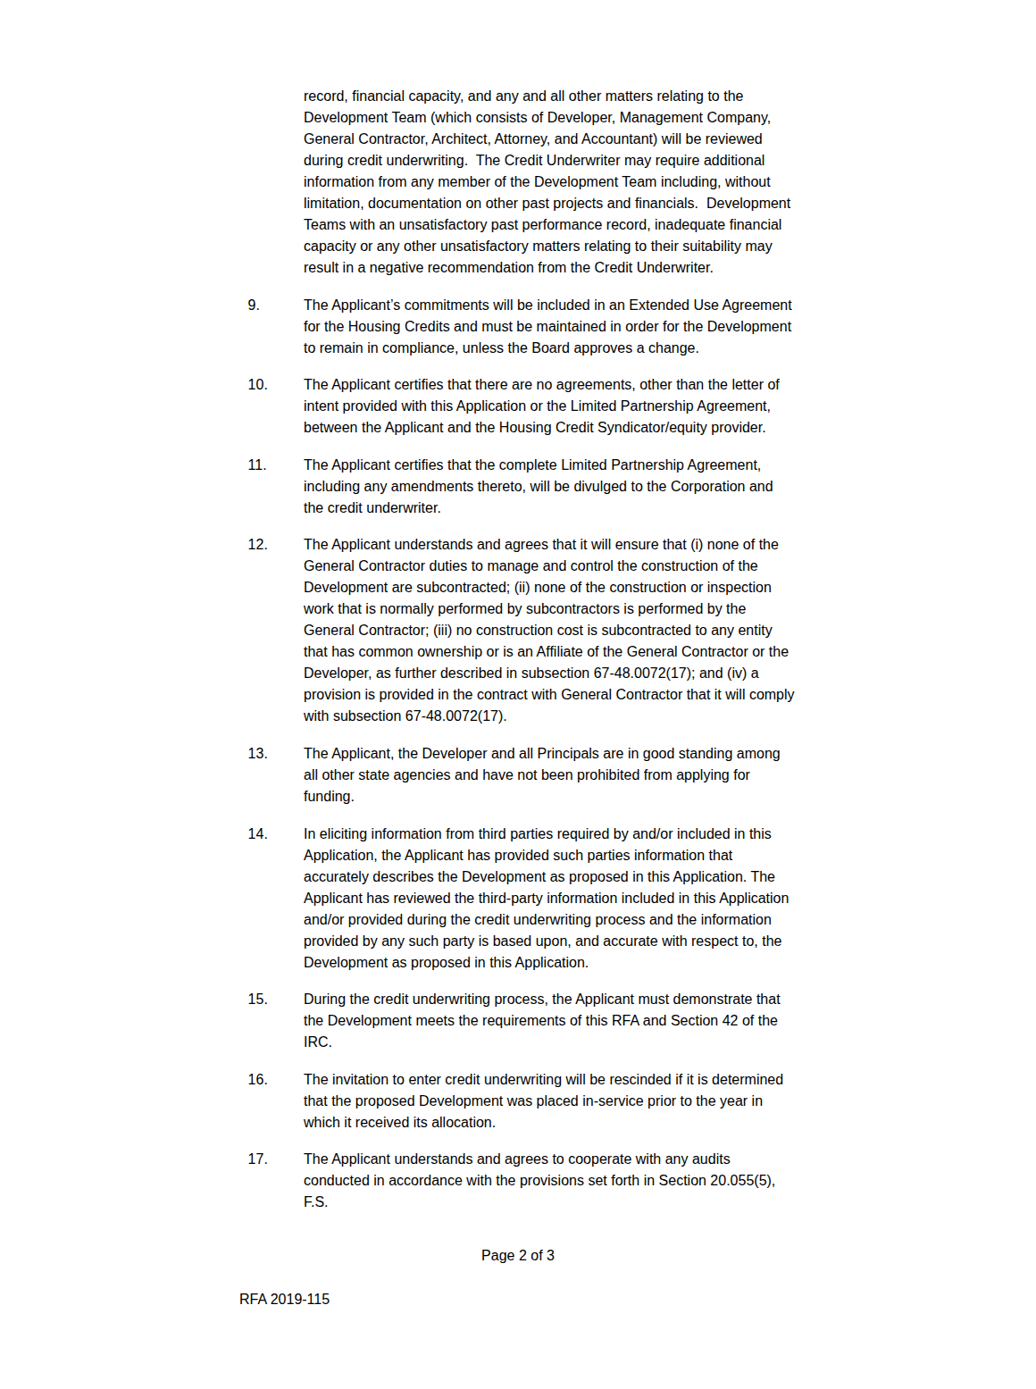record, financial capacity, and any and all other matters relating to the Development Team (which consists of Developer, Management Company, General Contractor, Architect, Attorney, and Accountant) will be reviewed during credit underwriting. The Credit Underwriter may require additional information from any member of the Development Team including, without limitation, documentation on other past projects and financials. Development Teams with an unsatisfactory past performance record, inadequate financial capacity or any other unsatisfactory matters relating to their suitability may result in a negative recommendation from the Credit Underwriter.
9. The Applicant’s commitments will be included in an Extended Use Agreement for the Housing Credits and must be maintained in order for the Development to remain in compliance, unless the Board approves a change.
10. The Applicant certifies that there are no agreements, other than the letter of intent provided with this Application or the Limited Partnership Agreement, between the Applicant and the Housing Credit Syndicator/equity provider.
11. The Applicant certifies that the complete Limited Partnership Agreement, including any amendments thereto, will be divulged to the Corporation and the credit underwriter.
12. The Applicant understands and agrees that it will ensure that (i) none of the General Contractor duties to manage and control the construction of the Development are subcontracted; (ii) none of the construction or inspection work that is normally performed by subcontractors is performed by the General Contractor; (iii) no construction cost is subcontracted to any entity that has common ownership or is an Affiliate of the General Contractor or the Developer, as further described in subsection 67-48.0072(17); and (iv) a provision is provided in the contract with General Contractor that it will comply with subsection 67-48.0072(17).
13. The Applicant, the Developer and all Principals are in good standing among all other state agencies and have not been prohibited from applying for funding.
14. In eliciting information from third parties required by and/or included in this Application, the Applicant has provided such parties information that accurately describes the Development as proposed in this Application. The Applicant has reviewed the third-party information included in this Application and/or provided during the credit underwriting process and the information provided by any such party is based upon, and accurate with respect to, the Development as proposed in this Application.
15. During the credit underwriting process, the Applicant must demonstrate that the Development meets the requirements of this RFA and Section 42 of the IRC.
16. The invitation to enter credit underwriting will be rescinded if it is determined that the proposed Development was placed in-service prior to the year in which it received its allocation.
17. The Applicant understands and agrees to cooperate with any audits conducted in accordance with the provisions set forth in Section 20.055(5), F.S.
Page 2 of 3
RFA 2019-115